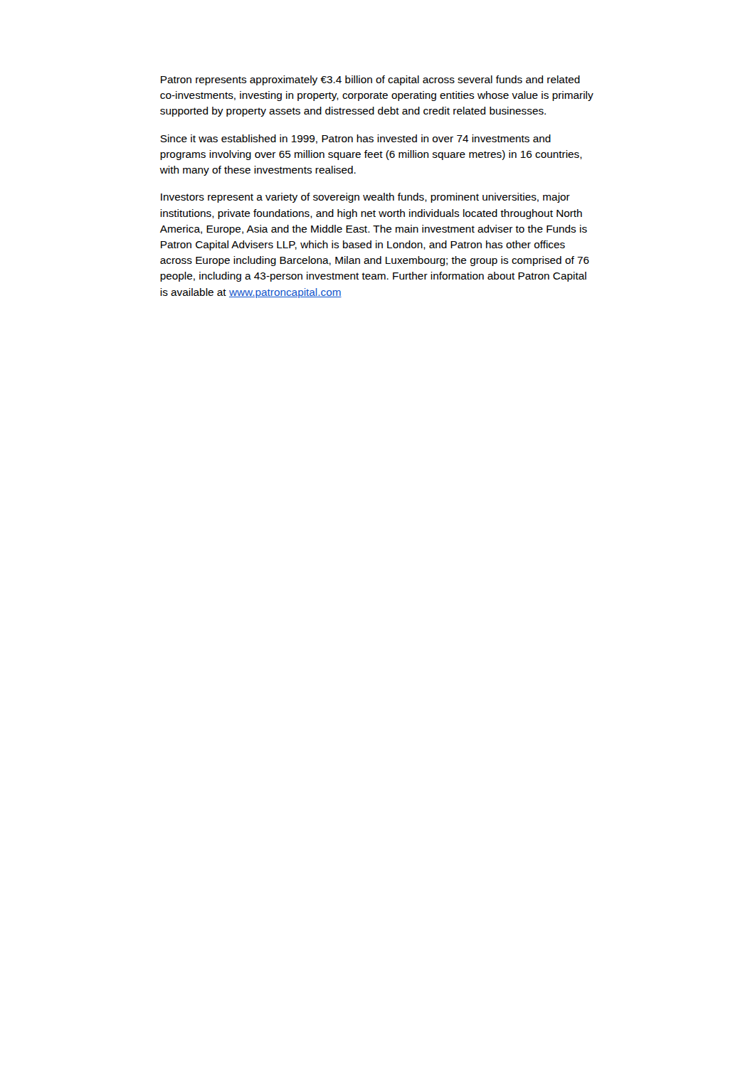Patron represents approximately €3.4 billion of capital across several funds and related co-investments, investing in property, corporate operating entities whose value is primarily supported by property assets and distressed debt and credit related businesses.
Since it was established in 1999, Patron has invested in over 74 investments and programs involving over 65 million square feet (6 million square metres) in 16 countries, with many of these investments realised.
Investors represent a variety of sovereign wealth funds, prominent universities, major institutions, private foundations, and high net worth individuals located throughout North America, Europe, Asia and the Middle East. The main investment adviser to the Funds is Patron Capital Advisers LLP, which is based in London, and Patron has other offices across Europe including Barcelona, Milan and Luxembourg; the group is comprised of 76 people, including a 43-person investment team. Further information about Patron Capital is available at www.patroncapital.com